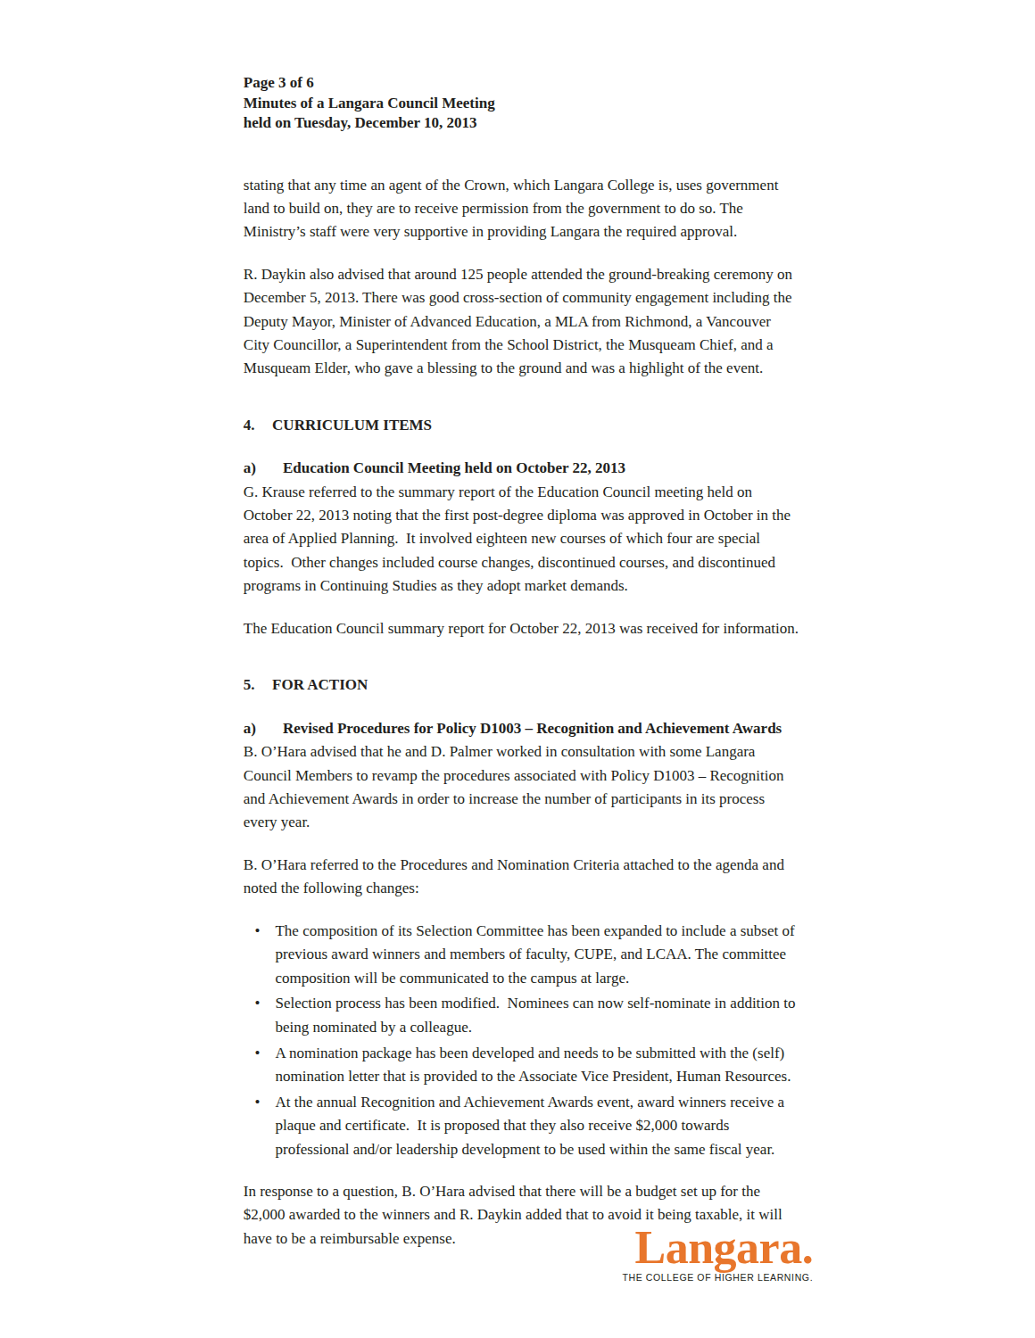Page 3 of 6
Minutes of a Langara Council Meeting
held on Tuesday, December 10, 2013
stating that any time an agent of the Crown, which Langara College is, uses government land to build on, they are to receive permission from the government to do so. The Ministry’s staff were very supportive in providing Langara the required approval.
R. Daykin also advised that around 125 people attended the ground-breaking ceremony on December 5, 2013. There was good cross-section of community engagement including the Deputy Mayor, Minister of Advanced Education, a MLA from Richmond, a Vancouver City Councillor, a Superintendent from the School District, the Musqueam Chief, and a Musqueam Elder, who gave a blessing to the ground and was a highlight of the event.
4. CURRICULUM ITEMS
a) Education Council Meeting held on October 22, 2013
G. Krause referred to the summary report of the Education Council meeting held on October 22, 2013 noting that the first post-degree diploma was approved in October in the area of Applied Planning. It involved eighteen new courses of which four are special topics. Other changes included course changes, discontinued courses, and discontinued programs in Continuing Studies as they adopt market demands.
The Education Council summary report for October 22, 2013 was received for information.
5. FOR ACTION
a) Revised Procedures for Policy D1003 – Recognition and Achievement Awards
B. O’Hara advised that he and D. Palmer worked in consultation with some Langara Council Members to revamp the procedures associated with Policy D1003 – Recognition and Achievement Awards in order to increase the number of participants in its process every year.
B. O’Hara referred to the Procedures and Nomination Criteria attached to the agenda and noted the following changes:
The composition of its Selection Committee has been expanded to include a subset of previous award winners and members of faculty, CUPE, and LCAA. The committee composition will be communicated to the campus at large.
Selection process has been modified. Nominees can now self-nominate in addition to being nominated by a colleague.
A nomination package has been developed and needs to be submitted with the (self) nomination letter that is provided to the Associate Vice President, Human Resources.
At the annual Recognition and Achievement Awards event, award winners receive a plaque and certificate. It is proposed that they also receive $2,000 towards professional and/or leadership development to be used within the same fiscal year.
In response to a question, B. O’Hara advised that there will be a budget set up for the $2,000 awarded to the winners and R. Daykin added that to avoid it being taxable, it will have to be a reimbursable expense.
Langara.
The College of Higher Learning.